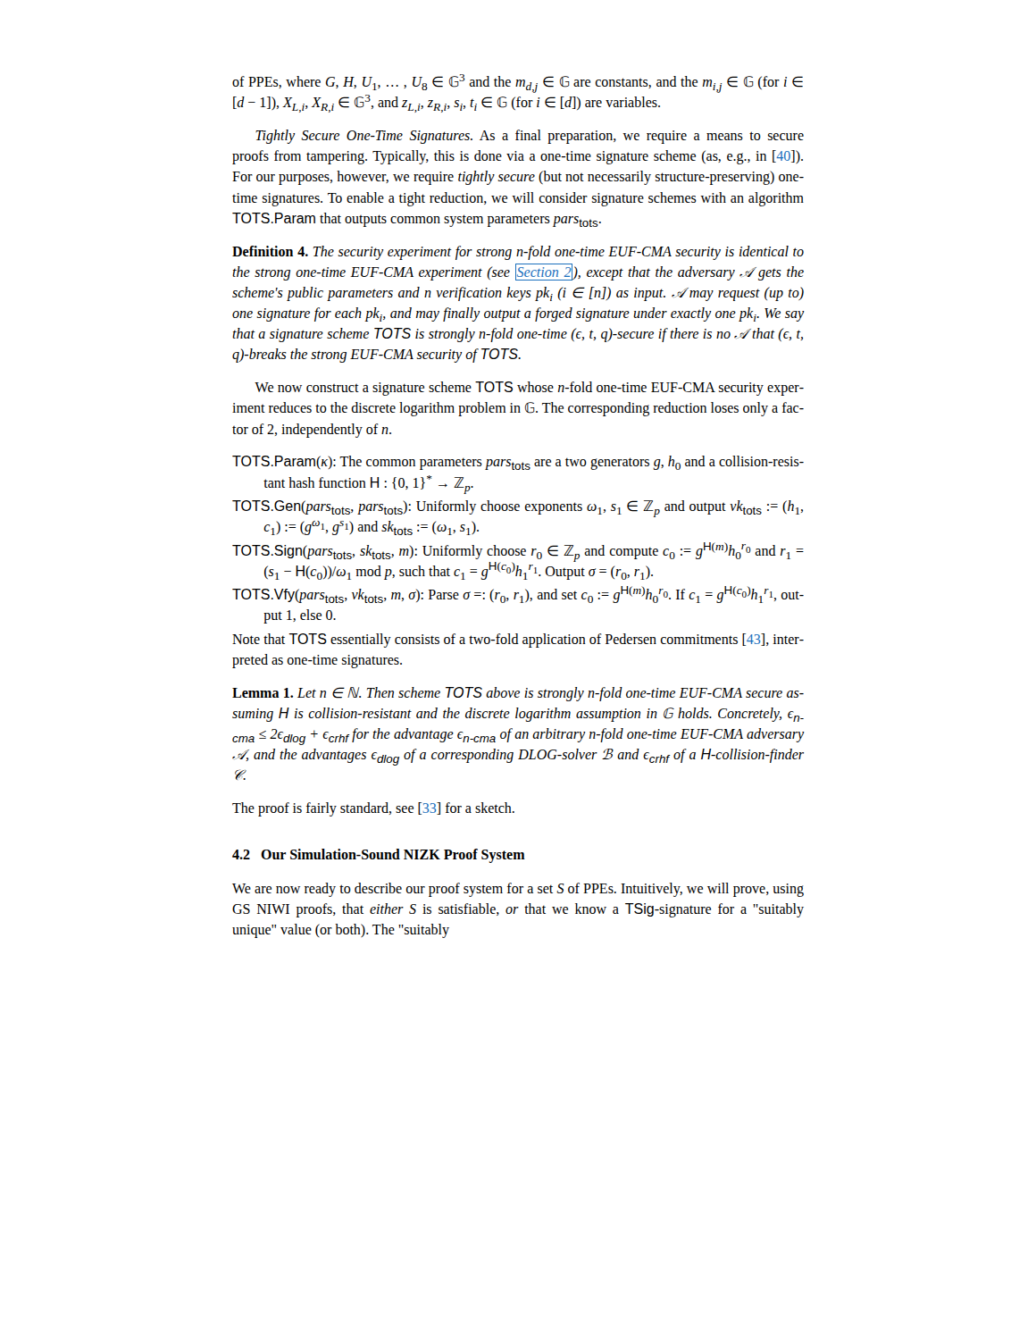of PPEs, where G, H, U1, … , U8 ∈ 𝔾3 and the md,j ∈ 𝔾 are constants, and the mi,j ∈ 𝔾 (for i ∈ [d − 1]), XL,i, XR,i ∈ 𝔾3, and zL,i, zR,i, si, ti ∈ 𝔾 (for i ∈ [d]) are variables.
Tightly Secure One-Time Signatures. As a final preparation, we require a means to secure proofs from tampering. Typically, this is done via a one-time signature scheme (as, e.g., in [40]). For our purposes, however, we require tightly secure (but not necessarily structure-preserving) one-time signatures. To enable a tight reduction, we will consider signature schemes with an algorithm TOTS.Param that outputs common system parameters parstots.
Definition 4. The security experiment for strong n-fold one-time EUF-CMA security is identical to the strong one-time EUF-CMA experiment (see Section 2), except that the adversary 𝒜 gets the scheme's public parameters and n verification keys pki (i ∈ [n]) as input. 𝒜 may request (up to) one signature for each pki, and may finally output a forged signature under exactly one pki. We say that a signature scheme TOTS is strongly n-fold one-time (ϵ, t, q)-secure if there is no 𝒜 that (ϵ, t, q)-breaks the strong EUF-CMA security of TOTS.
We now construct a signature scheme TOTS whose n-fold one-time EUF-CMA security experiment reduces to the discrete logarithm problem in 𝔾. The corresponding reduction loses only a factor of 2, independently of n.
TOTS.Param(κ): The common parameters parstots are a two generators g, h0 and a collision-resistant hash function H : {0, 1}* → ℤp.
TOTS.Gen(parstots, parstots): Uniformly choose exponents ω1, s1 ∈ ℤp and output vktots := (h1, c1) := (gω1, gs1) and sktots := (ω1, s1).
TOTS.Sign(parstots, sktots, m): Uniformly choose r0 ∈ ℤp and compute c0 := gH(m)h0r0 and r1 = (s1 − H(c0))/ω1 mod p, such that c1 = gH(c0)h1r1. Output σ = (r0, r1).
TOTS.Vfy(parstots, vktots, m, σ): Parse σ =: (r0, r1), and set c0 := gH(m)h0r0. If c1 = gH(c0)h1r1, output 1, else 0.
Note that TOTS essentially consists of a two-fold application of Pedersen commitments [43], interpreted as one-time signatures.
Lemma 1. Let n ∈ ℕ. Then scheme TOTS above is strongly n-fold one-time EUF-CMA secure assuming H is collision-resistant and the discrete logarithm assumption in 𝔾 holds. Concretely, ϵn-cma ≤ 2ϵdlog + ϵcrhf for the advantage ϵn-cma of an arbitrary n-fold one-time EUF-CMA adversary 𝒜, and the advantages ϵdlog of a corresponding DLOG-solver ℬ and ϵcrhf of a H-collision-finder 𝒞.
The proof is fairly standard, see [33] for a sketch.
4.2 Our Simulation-Sound NIZK Proof System
We are now ready to describe our proof system for a set S of PPEs. Intuitively, we will prove, using GS NIWI proofs, that either S is satisfiable, or that we know a TSig-signature for a "suitably unique" value (or both). The "suitably